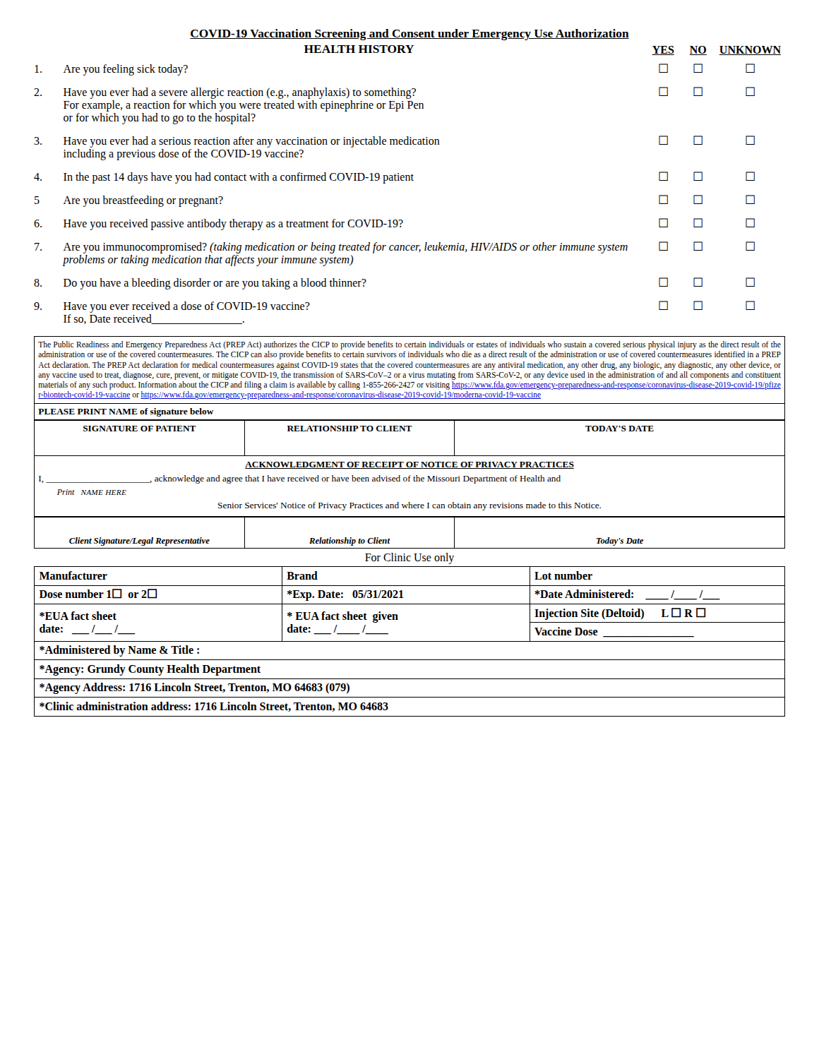COVID-19 Vaccination Screening and Consent under Emergency Use Authorization
HEALTH HISTORY
YES NO UNKNOWN
| 1. | Are you feeling sick today? | ☐ | ☐ | ☐ |
| 2. | Have you ever had a severe allergic reaction (e.g., anaphylaxis) to something? For example, a reaction for which you were treated with epinephrine or Epi Pen or for which you had to go to the hospital? | ☐ | ☐ | ☐ |
| 3. | Have you ever had a serious reaction after any vaccination or injectable medication including a previous dose of the COVID-19 vaccine? | ☐ | ☐ | ☐ |
| 4. | In the past 14 days have you had contact with a confirmed COVID-19 patient | ☐ | ☐ | ☐ |
| 5 | Are you breastfeeding or pregnant? | ☐ | ☐ | ☐ |
| 6. | Have you received passive antibody therapy as a treatment for COVID-19? | ☐ | ☐ | ☐ |
| 7. | Are you immunocompromised? (taking medication or being treated for cancer, leukemia, HIV/AIDS or other immune system problems or taking medication that affects your immune system) | ☐ | ☐ | ☐ |
| 8. | Do you have a bleeding disorder or are you taking a blood thinner? | ☐ | ☐ | ☐ |
| 9. | Have you ever received a dose of COVID-19 vaccine? If so, Date received________________. | ☐ | ☐ | ☐ |
The Public Readiness and Emergency Preparedness Act (PREP Act) authorizes the CICP to provide benefits to certain individuals or estates of individuals who sustain a covered serious physical injury as the direct result of the administration or use of the covered countermeasures. The CICP can also provide benefits to certain survivors of individuals who die as a direct result of the administration or use of covered countermeasures identified in a PREP Act declaration. The PREP Act declaration for medical countermeasures against COVID-19 states that the covered countermeasures are any antiviral medication, any other drug, any biologic, any diagnostic, any other device, or any vaccine used to treat, diagnose, cure, prevent, or mitigate COVID-19, the transmission of SARS-CoV–2 or a virus mutating from SARS-CoV-2, or any device used in the administration of and all components and constituent materials of any such product. Information about the CICP and filing a claim is available by calling 1-855-266-2427 or visiting https://www.fda.gov/emergency-preparedness-and-response/coronavirus-disease-2019-covid-19/pfizer-biontech-covid-19-vaccine or https://www.fda.gov/emergency-preparedness-and-response/coronavirus-disease-2019-covid-19/moderna-covid-19-vaccine
PLEASE PRINT NAME of signature below
| SIGNATURE OF PATIENT | RELATIONSHIP TO CLIENT | TODAY'S DATE |
| ACKNOWLEDGMENT OF RECEIPT OF NOTICE OF PRIVACY PRACTICES I, ______________________, acknowledge and agree that I have received or have been advised of the Missouri Department of Health and Print NAME HERE Senior Services' Notice of Privacy Practices and where I can obtain any revisions made to this Notice. |
| Client Signature/Legal Representative | Relationship to Client | Today's Date |
For Clinic Use only
| Manufacturer | Brand | Lot number |
| Dose number 1 ☐ or 2 ☐ | *Exp. Date: 05/31/2021 | *Date Administered: ____ /____ /___ |
| *EUA fact sheet date: ___ /___ /___ | * EUA fact sheet given date: ___ /____ /____ | Injection Site (Deltoid) L ☐ R ☐ |
| Vaccine Dose ________________ |
| *Administered by Name & Title : |
| *Agency: Grundy County Health Department |
| *Agency Address: 1716 Lincoln Street, Trenton, MO 64683 (079) |
| *Clinic administration address: 1716 Lincoln Street, Trenton, MO 64683 |